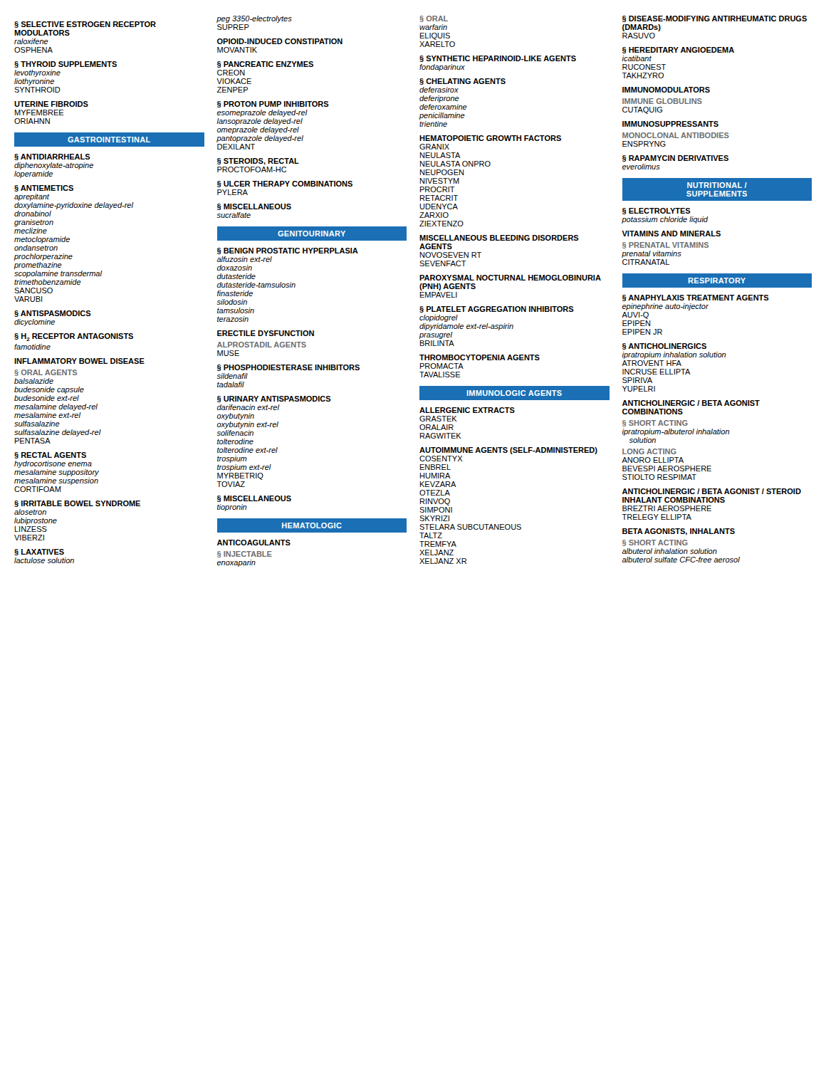§ SELECTIVE ESTROGEN RECEPTOR MODULATORS
raloxifene
OSPHENA
§ THYROID SUPPLEMENTS
levothyroxine
liothyronine
SYNTHROID
UTERINE FIBROIDS
MYFEMBREE
ORIAHNN
GASTROINTESTINAL
§ ANTIDIARRHEALS
diphenoxylate-atropine
loperamide
§ ANTIEMETICS
aprepitant
doxylamine-pyridoxine delayed-rel
dronabinol
granisetron
meclizine
metoclopramide
ondansetron
prochlorperazine
promethazine
scopolamine transdermal
trimethobenzamide
SANCUSO
VARUBI
§ ANTISPASMODICS
dicyclomine
§ H2 RECEPTOR ANTAGONISTS
famotidine
INFLAMMATORY BOWEL DISEASE
§ ORAL AGENTS
balsalazide
budesonide capsule
budesonide ext-rel
mesalamine delayed-rel
mesalamine ext-rel
sulfasalazine
sulfasalazine delayed-rel
PENTASA
§ RECTAL AGENTS
hydrocortisone enema
mesalamine suppository
mesalamine suspension
CORTIFOAM
§ IRRITABLE BOWEL SYNDROME
alosetron
lubiprostone
LINZESS
VIBERZI
§ LAXATIVES
lactulose solution
peg 3350-electrolytes
SUPREP
OPIOID-INDUCED CONSTIPATION
MOVANTIK
§ PANCREATIC ENZYMES
CREON
VIOKACE
ZENPEP
§ PROTON PUMP INHIBITORS
esomeprazole delayed-rel
lansoprazole delayed-rel
omeprazole delayed-rel
pantoprazole delayed-rel
DEXILANT
§ STEROIDS, RECTAL
PROCTOFOAM-HC
§ ULCER THERAPY COMBINATIONS
PYLERA
§ MISCELLANEOUS
sucralfate
GENITOURINARY
§ BENIGN PROSTATIC HYPERPLASIA
alfuzosin ext-rel
doxazosin
dutasteride
dutasteride-tamsulosin
finasteride
silodosin
tamsulosin
terazosin
ERECTILE DYSFUNCTION
ALPROSTADIL AGENTS
MUSE
§ PHOSPHODIESTERASE INHIBITORS
sildenafil
tadalafil
§ URINARY ANTISPASMODICS
darifenacin ext-rel
oxybutynin
oxybutynin ext-rel
solifenacin
tolterodine
tolterodine ext-rel
trospium
trospium ext-rel
MYRBETRIQ
TOVIAZ
§ MISCELLANEOUS
tiopronin
HEMATOLOGIC
ANTICOAGULANTS
§ INJECTABLE
enoxaparin
§ ORAL
warfarin
ELIQUIS
XARELTO
§ SYNTHETIC HEPARINOID-LIKE AGENTS
fondaparinux
§ CHELATING AGENTS
deferasirox
deferiprone
deferoxamine
penicillamine
trientine
HEMATOPOIETIC GROWTH FACTORS
GRANIX
NEULASTA
NEULASTA ONPRO
NEUPOGEN
NIVESTYM
PROCRIT
RETACRIT
UDENYCA
ZARXIO
ZIEXTENZO
MISCELLANEOUS BLEEDING DISORDERS AGENTS
NOVOSEVEN RT
SEVENFACT
PAROXYSMAL NOCTURNAL HEMOGLOBINURIA (PNH) AGENTS
EMPAVELI
§ PLATELET AGGREGATION INHIBITORS
clopidogrel
dipyridamole ext-rel-aspirin
prasugrel
BRILINTA
THROMBOCYTOPENIA AGENTS
PROMACTA
TAVALISSE
IMMUNOLOGIC AGENTS
ALLERGENIC EXTRACTS
GRASTEK
ORALAIR
RAGWITEK
AUTOIMMUNE AGENTS (SELF-ADMINISTERED)
COSENTYX
ENBREL
HUMIRA
KEVZARA
OTEZLA
RINVOQ
SIMPONI
SKYRIZI
STELARA SUBCUTANEOUS
TALTZ
TREMFYA
XELJANZ
XELJANZ XR
§ DISEASE-MODIFYING ANTIRHEUMATIC DRUGS (DMARDs)
RASUVO
§ HEREDITARY ANGIOEDEMA
icatibant
RUCONEST
TAKHZYRO
IMMUNOMODULATORS
IMMUNE GLOBULINS
CUTAQUIG
IMMUNOSUPPRESSANTS
MONOCLONAL ANTIBODIES
ENSPRYNG
§ RAPAMYCIN DERIVATIVES
everolimus
NUTRITIONAL /
SUPPLEMENTS
§ ELECTROLYTES
potassium chloride liquid
VITAMINS AND MINERALS
§ PRENATAL VITAMINS
prenatal vitamins
CITRANATAL
RESPIRATORY
§ ANAPHYLAXIS TREATMENT AGENTS
epinephrine auto-injector
AUVI-Q
EPIPEN
EPIPEN JR
§ ANTICHOLINERGICS
ipratropium inhalation solution
ATROVENT HFA
INCRUSE ELLIPTA
SPIRIVA
YUPELRI
ANTICHOLINERGIC / BETA AGONIST COMBINATIONS
§ SHORT ACTING
ipratropium-albuterol inhalation
solution
LONG ACTING
ANORO ELLIPTA
BEVESPI AEROSPHERE
STIOLTO RESPIMAT
ANTICHOLINERGIC / BETA AGONIST / STEROID INHALANT COMBINATIONS
BREZTRI AEROSPHERE
TRELEGY ELLIPTA
BETA AGONISTS, INHALANTS
§ SHORT ACTING
albuterol inhalation solution
albuterol sulfate CFC-free aerosol